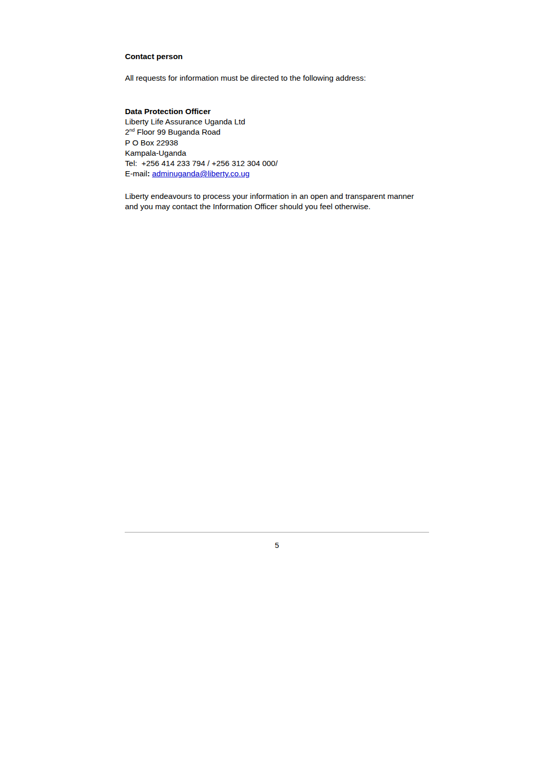Contact person
All requests for information must be directed to the following address:
Data Protection Officer
Liberty Life Assurance Uganda Ltd
2nd Floor 99 Buganda Road
P O Box 22938
Kampala-Uganda
Tel: +256 414 233 794 / +256 312 304 000/
E-mail: adminuganda@liberty.co.ug
Liberty endeavours to process your information in an open and transparent manner and you may contact the Information Officer should you feel otherwise.
5